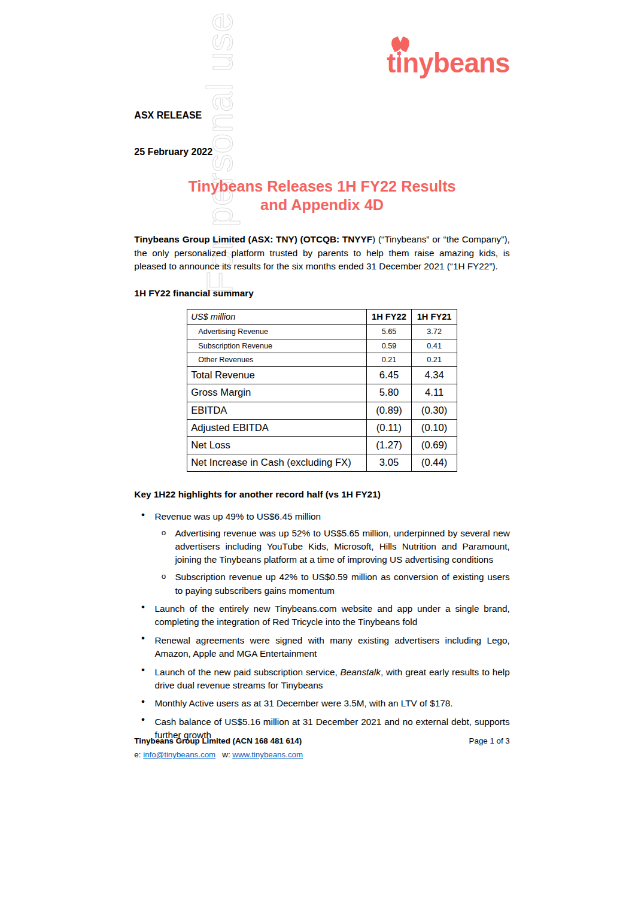For personal use only
tinybeans
ASX RELEASE
25 February 2022
Tinybeans Releases 1H FY22 Results
and Appendix 4D
Tinybeans Group Limited (ASX: TNY) (OTCQB: TNYYF) (“Tinybeans” or “the Company”), the only personalized platform trusted by parents to help them raise amazing kids, is pleased to announce its results for the six months ended 31 December 2021 (“1H FY22”).
1H FY22 financial summary
| US$ million | 1H FY22 | 1H FY21 |
| --- | --- | --- |
| Advertising Revenue | 5.65 | 3.72 |
| Subscription Revenue | 0.59 | 0.41 |
| Other Revenues | 0.21 | 0.21 |
| Total Revenue | 6.45 | 4.34 |
| Gross Margin | 5.80 | 4.11 |
| EBITDA | (0.89) | (0.30) |
| Adjusted EBITDA | (0.11) | (0.10) |
| Net Loss | (1.27) | (0.69) |
| Net Increase in Cash (excluding FX) | 3.05 | (0.44) |
Key 1H22 highlights for another record half (vs 1H FY21)
Revenue was up 49% to US$6.45 million
Advertising revenue was up 52% to US$5.65 million, underpinned by several new advertisers including YouTube Kids, Microsoft, Hills Nutrition and Paramount, joining the Tinybeans platform at a time of improving US advertising conditions
Subscription revenue up 42% to US$0.59 million as conversion of existing users to paying subscribers gains momentum
Launch of the entirely new Tinybeans.com website and app under a single brand, completing the integration of Red Tricycle into the Tinybeans fold
Renewal agreements were signed with many existing advertisers including Lego, Amazon, Apple and MGA Entertainment
Launch of the new paid subscription service, Beanstalk, with great early results to help drive dual revenue streams for Tinybeans
Monthly Active users as at 31 December were 3.5M, with an LTV of $178.
Cash balance of US$5.16 million at 31 December 2021 and no external debt, supports further growth
Tinybeans Group Limited (ACN 168 481 614)
Page 1 of 3
e: info@tinybeans.com w: www.tinybeans.com